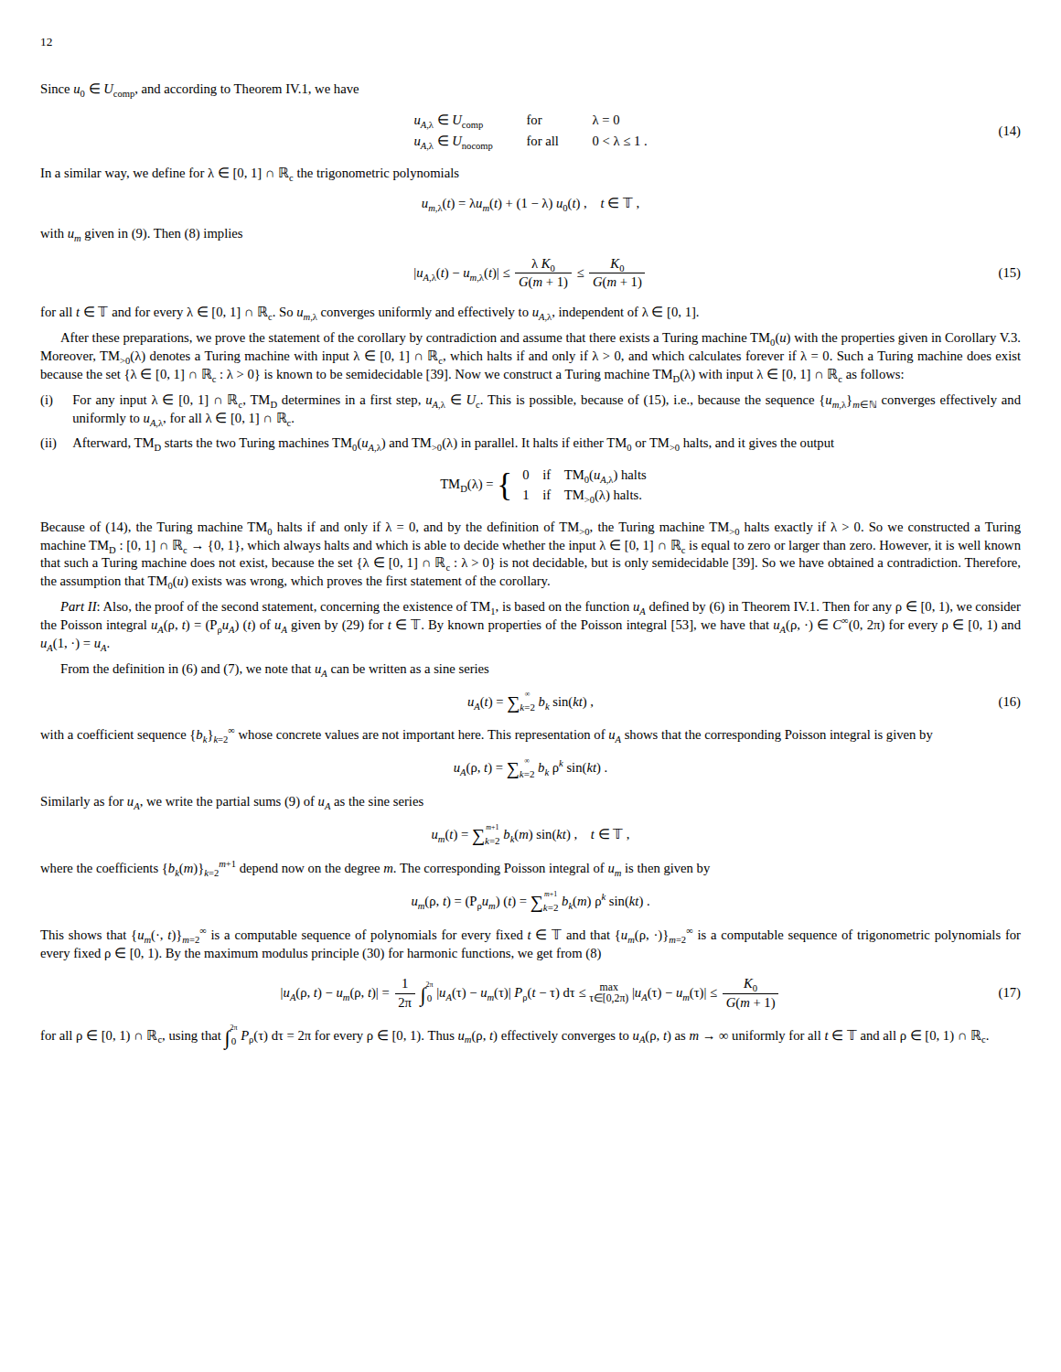12
Since u0 ∈ Ucomp, and according to Theorem IV.1, we have
| u A ,λ ∈ U comp | for | λ = 0 |
| u A ,λ ∈ U nocomp | for all | 0 < λ ≤ 1 . |
(14)
In a similar way, we define for λ ∈ [0, 1] ∩ ℝc the trigonometric polynomials
um,λ(t) = λum(t) + (1 − λ) u0(t) , t ∈ 𝕋 ,
with um given in (9). Then (8) implies
|uA,λ(t) − um,λ(t)| ≤ λ K0 G(m + 1) ≤ K0 G(m + 1) (15)
for all t ∈ 𝕋 and for every λ ∈ [0, 1] ∩ ℝc. So um,λ converges uniformly and effectively to uA,λ, independent of λ ∈ [0, 1].
After these preparations, we prove the statement of the corollary by contradiction and assume that there exists a Turing machine TM0(u) with the properties given in Corollary V.3. Moreover, TM>0(λ) denotes a Turing machine with input λ ∈ [0, 1] ∩ ℝc, which halts if and only if λ > 0, and which calculates forever if λ = 0. Such a Turing machine does exist because the set {λ ∈ [0, 1] ∩ ℝc : λ > 0} is known to be semidecidable [39]. Now we construct a Turing machine TMD(λ) with input λ ∈ [0, 1] ∩ ℝc as follows:
(i) For any input λ ∈ [0, 1] ∩ ℝc, TMD determines in a first step, uA,λ ∈ Uc. This is possible, because of (15), i.e., because the sequence {um,λ}m∈ℕ converges effectively and uniformly to uA,λ, for all λ ∈ [0, 1] ∩ ℝc.
(ii) Afterward, TMD starts the two Turing machines TM0(uA,λ) and TM>0(λ) in parallel. It halts if either TM0 or TM>0 halts, and it gives the output
TMD(λ) = {
| 0 | if | TM 0 ( u A ,λ ) halts |
| 1 | if | TM >0 (λ) halts. |
Because of (14), the Turing machine TM0 halts if and only if λ = 0, and by the definition of TM>0, the Turing machine TM>0 halts exactly if λ > 0. So we constructed a Turing machine TMD : [0, 1] ∩ ℝc → {0, 1}, which always halts and which is able to decide whether the input λ ∈ [0, 1] ∩ ℝc is equal to zero or larger than zero. However, it is well known that such a Turing machine does not exist, because the set {λ ∈ [0, 1] ∩ ℝc : λ > 0} is not decidable, but is only semidecidable [39]. So we have obtained a contradiction. Therefore, the assumption that TM0(u) exists was wrong, which proves the first statement of the corollary.
Part II: Also, the proof of the second statement, concerning the existence of TM1, is based on the function uA defined by (6) in Theorem IV.1. Then for any ρ ∈ [0, 1), we consider the Poisson integral uA(ρ, t) = (PρuA) (t) of uA given by (29) for t ∈ 𝕋. By known properties of the Poisson integral [53], we have that uA(ρ, ·) ∈ C∞(0, 2π) for every ρ ∈ [0, 1) and uA(1, ·) = uA.
From the definition in (6) and (7), we note that uA can be written as a sine series
uA(t) = ∑∞
k=2 bk sin(kt) , (16)
with a coefficient sequence {bk}k=2∞ whose concrete values are not important here. This representation of uA shows that the corresponding Poisson integral is given by
uA(ρ, t) = ∑∞
k=2 bk ρk sin(kt) .
Similarly as for uA, we write the partial sums (9) of uA as the sine series
um(t) = ∑m+1
k=2 bk(m) sin(kt) , t ∈ 𝕋 ,
where the coefficients {bk(m)}k=2m+1 depend now on the degree m. The corresponding Poisson integral of um is then given by
um(ρ, t) = (Pρum) (t) = ∑m+1
k=2 bk(m) ρk sin(kt) .
This shows that {um(·, t)}m=2∞ is a computable sequence of polynomials for every fixed t ∈ 𝕋 and that {um(ρ, ·)}m=2∞ is a computable sequence of trigonometric polynomials for every fixed ρ ∈ [0, 1). By the maximum modulus principle (30) for harmonic functions, we get from (8)
|uA(ρ, t) − um(ρ, t)| = 12π ∫2π
0 |uA(τ) − um(τ)| Pρ(t − τ) dτ ≤ max
τ∈[0,2π) |uA(τ) − um(τ)| ≤ K0 G(m + 1) (17)
for all ρ ∈ [0, 1) ∩ ℝc, using that ∫2π
0 Pρ(τ) dτ = 2π for every ρ ∈ [0, 1). Thus um(ρ, t) effectively converges to uA(ρ, t) as m → ∞ uniformly for all t ∈ 𝕋 and all ρ ∈ [0, 1) ∩ ℝc.